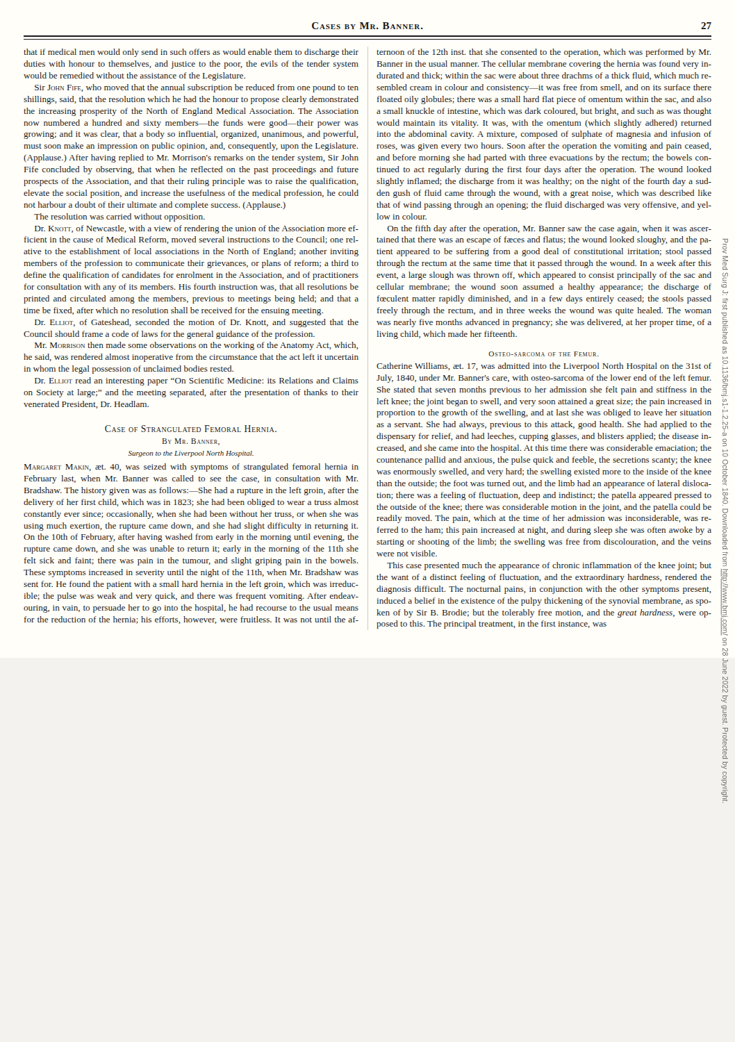Prov Med Surg J: first published as 10.1136/bmj.s1-1.2.25-a on 10 October 1840. Downloaded from http://www.bmj.com/ on 28 June 2022 by guest. Protected by copyright.
Cases by Mr. Banner. 27
that if medical men would only send in such offers as would enable them to discharge their duties with honour to themselves, and justice to the poor, the evils of the tender system would be remedied without the assistance of the Legislature.
Sir John Fife, who moved that the annual subscription be reduced from one pound to ten shillings, said, that the resolution which he had the honour to propose clearly demonstrated the increasing prosperity of the North of England Medical Association. The Association now numbered a hundred and sixty members—the funds were good—their power was growing; and it was clear, that a body so influential, organized, unanimous, and powerful, must soon make an impression on public opinion, and, consequently, upon the Legislature. (Applause.) After having replied to Mr. Morrison's remarks on the tender system, Sir John Fife concluded by observing, that when he reflected on the past proceedings and future prospects of the Association, and that their ruling principle was to raise the qualification, elevate the social position, and increase the usefulness of the medical profession, he could not harbour a doubt of their ultimate and complete success. (Applause.)
The resolution was carried without opposition.
Dr. Knott, of Newcastle, with a view of rendering the union of the Association more efficient in the cause of Medical Reform, moved several instructions to the Council; one relative to the establishment of local associations in the North of England; another inviting members of the profession to communicate their grievances, or plans of reform; a third to define the qualification of candidates for enrolment in the Association, and of practitioners for consultation with any of its members. His fourth instruction was, that all resolutions be printed and circulated among the members, previous to meetings being held; and that a time be fixed, after which no resolution shall be received for the ensuing meeting.
Dr. Elliot, of Gateshead, seconded the motion of Dr. Knott, and suggested that the Council should frame a code of laws for the general guidance of the profession.
Mr. Morrison then made some observations on the working of the Anatomy Act, which, he said, was rendered almost inoperative from the circumstance that the act left it uncertain in whom the legal possession of unclaimed bodies rested.
Dr. Elliot read an interesting paper “On Scientific Medicine: its Relations and Claims on Society at large;” and the meeting separated, after the presentation of thanks to their venerated President, Dr. Headlam.
Case of Strangulated Femoral Hernia.
By Mr. Banner,
Surgeon to the Liverpool North Hospital.
Margaret Makin, æt. 40, was seized with symptoms of strangulated femoral hernia in February last, when Mr. Banner was called to see the case, in consultation with Mr. Bradshaw. The history given was as follows:—She had a rupture in the left groin, after the delivery of her first child, which was in 1823; she had been obliged to wear a truss almost constantly ever since; occasionally, when she had been without her truss, or when she was using much exertion, the rupture came down, and she had slight difficulty in returning it. On the 10th of February, after having washed from early in the morning until evening, the rupture came down, and she was unable to return it; early in the morning of the 11th she felt sick and faint; there was pain in the tumour, and slight griping pain in the bowels. These symptoms increased in severity until the night of the 11th, when Mr. Bradshaw was sent for. He found the patient with a small hard hernia in the left groin, which was irreducible; the pulse was weak and very quick, and there was frequent vomiting. After endeavouring, in vain, to persuade her to go into the hospital, he had recourse to the usual means for the reduction of the hernia; his efforts, however, were fruitless. It was not until the afternoon of the 12th inst. that she consented to the operation, which was performed by Mr. Banner in the usual manner. The cellular membrane covering the hernia was found very indurated and thick; within the sac were about three drachms of a thick fluid, which much resembled cream in colour and consistency—it was free from smell, and on its surface there floated oily globules; there was a small hard flat piece of omentum within the sac, and also a small knuckle of intestine, which was dark coloured, but bright, and such as was thought would maintain its vitality. It was, with the omentum (which slightly adhered) returned into the abdominal cavity. A mixture, composed of sulphate of magnesia and infusion of roses, was given every two hours. Soon after the operation the vomiting and pain ceased, and before morning she had parted with three evacuations by the rectum; the bowels continued to act regularly during the first four days after the operation. The wound looked slightly inflamed; the discharge from it was healthy; on the night of the fourth day a sudden gush of fluid came through the wound, with a great noise, which was described like that of wind passing through an opening; the fluid discharged was very offensive, and yellow in colour.
On the fifth day after the operation, Mr. Banner saw the case again, when it was ascertained that there was an escape of fæces and flatus; the wound looked sloughy, and the patient appeared to be suffering from a good deal of constitutional irritation; stool passed through the rectum at the same time that it passed through the wound. In a week after this event, a large slough was thrown off, which appeared to consist principally of the sac and cellular membrane; the wound soon assumed a healthy appearance; the discharge of fœculent matter rapidly diminished, and in a few days entirely ceased; the stools passed freely through the rectum, and in three weeks the wound was quite healed. The woman was nearly five months advanced in pregnancy; she was delivered, at her proper time, of a living child, which made her fifteenth.
Osteo-sarcoma of the Femur.
Catherine Williams, æt. 17, was admitted into the Liverpool North Hospital on the 31st of July, 1840, under Mr. Banner's care, with osteo-sarcoma of the lower end of the left femur. She stated that seven months previous to her admission she felt pain and stiffness in the left knee; the joint began to swell, and very soon attained a great size; the pain increased in proportion to the growth of the swelling, and at last she was obliged to leave her situation as a servant. She had always, previous to this attack, good health. She had applied to the dispensary for relief, and had leeches, cupping glasses, and blisters applied; the disease increased, and she came into the hospital. At this time there was considerable emaciation; the countenance pallid and anxious, the pulse quick and feeble, the secretions scanty; the knee was enormously swelled, and very hard; the swelling existed more to the inside of the knee than the outside; the foot was turned out, and the limb had an appearance of lateral dislocation; there was a feeling of fluctuation, deep and indistinct; the patella appeared pressed to the outside of the knee; there was considerable motion in the joint, and the patella could be readily moved. The pain, which at the time of her admission was inconsiderable, was referred to the ham; this pain increased at night, and during sleep she was often awoke by a starting or shooting of the limb; the swelling was free from discolouration, and the veins were not visible.
This case presented much the appearance of chronic inflammation of the knee joint; but the want of a distinct feeling of fluctuation, and the extraordinary hardness, rendered the diagnosis difficult. The nocturnal pains, in conjunction with the other symptoms present, induced a belief in the existence of the pulpy thickening of the synovial membrane, as spoken of by Sir B. Brodie; but the tolerably free motion, and the great hardness, were opposed to this. The principal treatment, in the first instance, was